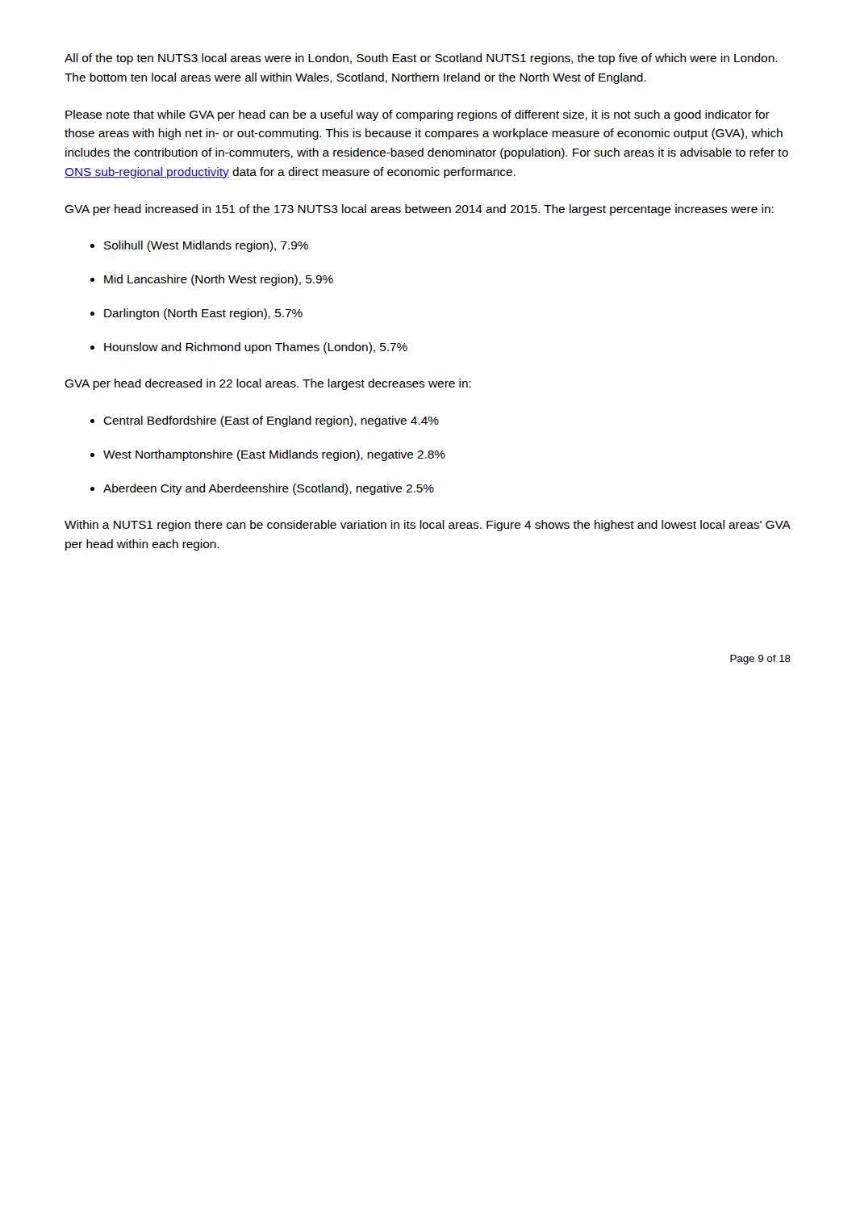All of the top ten NUTS3 local areas were in London, South East or Scotland NUTS1 regions, the top five of which were in London. The bottom ten local areas were all within Wales, Scotland, Northern Ireland or the North West of England.
Please note that while GVA per head can be a useful way of comparing regions of different size, it is not such a good indicator for those areas with high net in- or out-commuting. This is because it compares a workplace measure of economic output (GVA), which includes the contribution of in-commuters, with a residence-based denominator (population). For such areas it is advisable to refer to ONS sub-regional productivity data for a direct measure of economic performance.
GVA per head increased in 151 of the 173 NUTS3 local areas between 2014 and 2015. The largest percentage increases were in:
Solihull (West Midlands region), 7.9%
Mid Lancashire (North West region), 5.9%
Darlington (North East region), 5.7%
Hounslow and Richmond upon Thames (London), 5.7%
GVA per head decreased in 22 local areas. The largest decreases were in:
Central Bedfordshire (East of England region), negative 4.4%
West Northamptonshire (East Midlands region), negative 2.8%
Aberdeen City and Aberdeenshire (Scotland), negative 2.5%
Within a NUTS1 region there can be considerable variation in its local areas. Figure 4 shows the highest and lowest local areas' GVA per head within each region.
Page 9 of 18